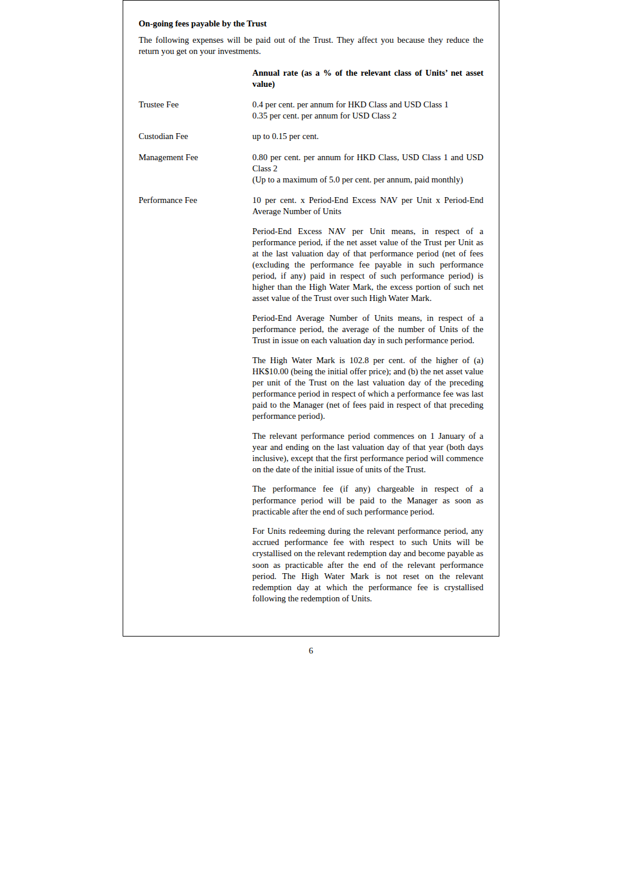On-going fees payable by the Trust
The following expenses will be paid out of the Trust. They affect you because they reduce the return you get on your investments.
| | Annual rate (as a % of the relevant class of Units’ net asset value) |
| Trustee Fee | 0.4 per cent. per annum for HKD Class and USD Class 1 0.35 per cent. per annum for USD Class 2 |
| Custodian Fee | up to 0.15 per cent. |
| Management Fee | 0.80 per cent. per annum for HKD Class, USD Class 1 and USD Class 2 (Up to a maximum of 5.0 per cent. per annum, paid monthly) |
| Performance Fee | 10 per cent. x Period-End Excess NAV per Unit x Period-End Average Number of Units Period-End Excess NAV per Unit means, in respect of a performance period, if the net asset value of the Trust per Unit as at the last valuation day of that performance period (net of fees (excluding the performance fee payable in such performance period, if any) paid in respect of such performance period) is higher than the High Water Mark, the excess portion of such net asset value of the Trust over such High Water Mark. Period-End Average Number of Units means, in respect of a performance period, the average of the number of Units of the Trust in issue on each valuation day in such performance period. The High Water Mark is 102.8 per cent. of the higher of (a) HK$10.00 (being the initial offer price); and (b) the net asset value per unit of the Trust on the last valuation day of the preceding performance period in respect of which a performance fee was last paid to the Manager (net of fees paid in respect of that preceding performance period). The relevant performance period commences on 1 January of a year and ending on the last valuation day of that year (both days inclusive), except that the first performance period will commence on the date of the initial issue of units of the Trust. The performance fee (if any) chargeable in respect of a performance period will be paid to the Manager as soon as practicable after the end of such performance period. For Units redeeming during the relevant performance period, any accrued performance fee with respect to such Units will be crystallised on the relevant redemption day and become payable as soon as practicable after the end of the relevant performance period. The High Water Mark is not reset on the relevant redemption day at which the performance fee is crystallised following the redemption of Units. |
6